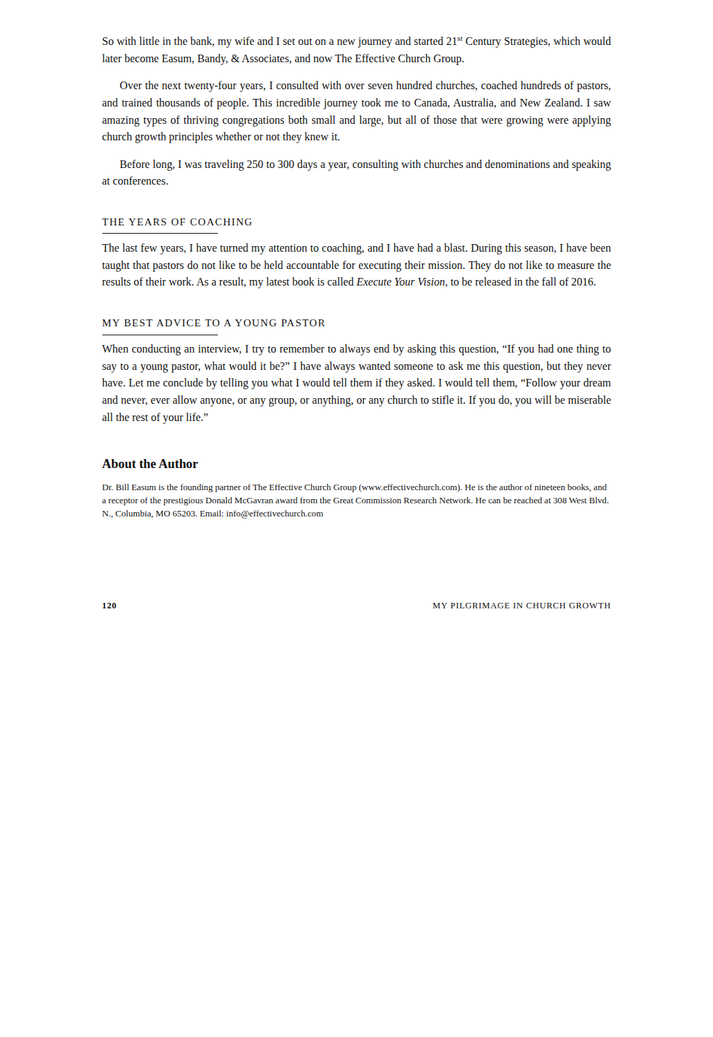So with little in the bank, my wife and I set out on a new journey and started 21st Century Strategies, which would later become Easum, Bandy, & Associates, and now The Effective Church Group.
Over the next twenty-four years, I consulted with over seven hundred churches, coached hundreds of pastors, and trained thousands of people. This incredible journey took me to Canada, Australia, and New Zealand. I saw amazing types of thriving congregations both small and large, but all of those that were growing were applying church growth principles whether or not they knew it.
Before long, I was traveling 250 to 300 days a year, consulting with churches and denominations and speaking at conferences.
The Years of Coaching
The last few years, I have turned my attention to coaching, and I have had a blast. During this season, I have been taught that pastors do not like to be held accountable for executing their mission. They do not like to measure the results of their work. As a result, my latest book is called Execute Your Vision, to be released in the fall of 2016.
My Best Advice to a Young Pastor
When conducting an interview, I try to remember to always end by asking this question, “If you had one thing to say to a young pastor, what would it be?” I have always wanted someone to ask me this question, but they never have. Let me conclude by telling you what I would tell them if they asked. I would tell them, “Follow your dream and never, ever allow anyone, or any group, or anything, or any church to stifle it. If you do, you will be miserable all the rest of your life.”
About the Author
Dr. Bill Easum is the founding partner of The Effective Church Group (www.effectivechurch.com). He is the author of nineteen books, and a receptor of the prestigious Donald McGavran award from the Great Commission Research Network. He can be reached at 308 West Blvd. N., Columbia, MO 65203. Email: info@effectivechurch.com
120 My Pilgrimage in Church Growth